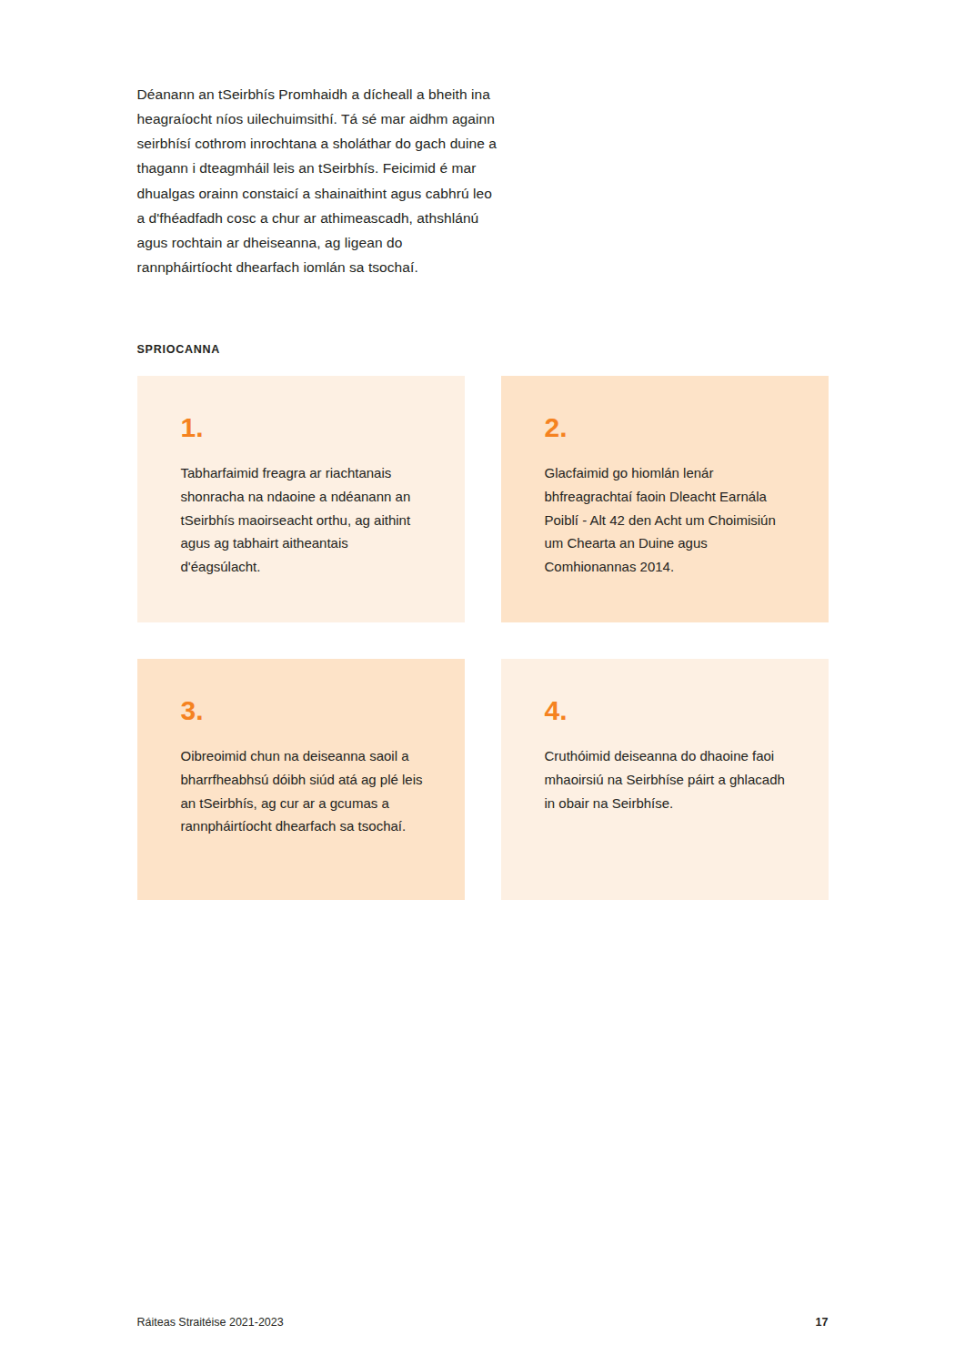Déanann an tSeirbhís Promhaidh a dícheall a bheith ina heagraíocht níos uilechuimsithí. Tá sé mar aidhm againn seirbhísí cothrom inrochtana a sholáthar do gach duine a thagann i dteagmháil leis an tSeirbhís. Feicimid é mar dhualgas orainn constaicí a shainaithint agus cabhrú leo a d'fhéadfadh cosc a chur ar athimeascadh, athshlánú agus rochtain ar dheiseanna, ag ligean do rannpháirtíocht dhearfach iomlán sa tsochaí.
Spriocanna
1.
Tabharfaimid freagra ar riachtanais shonracha na ndaoine a ndéanann an tSeirbhís maoirseacht orthu, ag aithint agus ag tabhairt aitheantais d'éagsúlacht.
2.
Glacfaimid go hiomlán lenár bhfreagrachtaí faoin Dleacht Earnála Poiblí - Alt 42 den Acht um Choimisiún um Chearta an Duine agus Comhionannas 2014.
3.
Oibreoimid chun na deiseanna saoil a bharrfheabhsú dóibh siúd atá ag plé leis an tSeirbhís, ag cur ar a gcumas a rannpháirtíocht dhearfach sa tsochaí.
4.
Cruthóimid deiseanna do dhaoine faoi mhaoirsiú na Seirbhíse páirt a ghlacadh in obair na Seirbhíse.
Ráiteas Straitéise 2021-2023 17